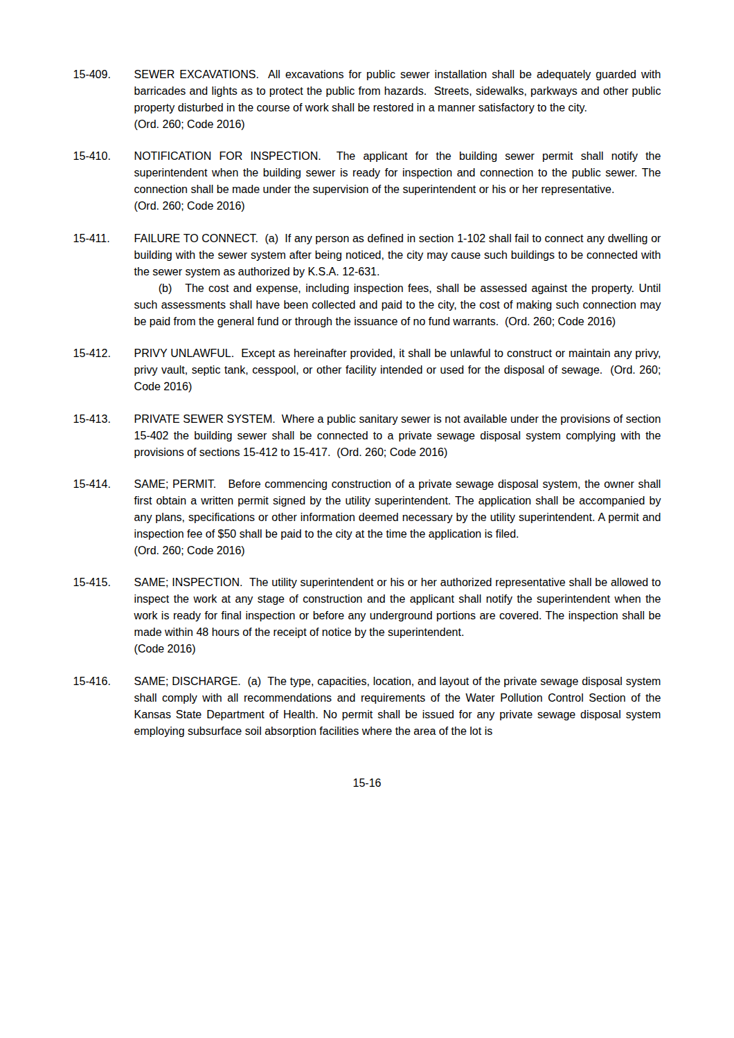15-409.
SEWER EXCAVATIONS. All excavations for public sewer installation shall be adequately guarded with barricades and lights as to protect the public from hazards. Streets, sidewalks, parkways and other public property disturbed in the course of work shall be restored in a manner satisfactory to the city.
(Ord. 260; Code 2016)
15-410.
NOTIFICATION FOR INSPECTION. The applicant for the building sewer permit shall notify the superintendent when the building sewer is ready for inspection and connection to the public sewer. The connection shall be made under the supervision of the superintendent or his or her representative.
(Ord. 260; Code 2016)
15-411.
FAILURE TO CONNECT. (a) If any person as defined in section 1-102 shall fail to connect any dwelling or building with the sewer system after being noticed, the city may cause such buildings to be connected with the sewer system as authorized by K.S.A. 12-631.
(b) The cost and expense, including inspection fees, shall be assessed against the property. Until such assessments shall have been collected and paid to the city, the cost of making such connection may be paid from the general fund or through the issuance of no fund warrants. (Ord. 260; Code 2016)
15-412.
PRIVY UNLAWFUL. Except as hereinafter provided, it shall be unlawful to construct or maintain any privy, privy vault, septic tank, cesspool, or other facility intended or used for the disposal of sewage. (Ord. 260; Code 2016)
15-413.
PRIVATE SEWER SYSTEM. Where a public sanitary sewer is not available under the provisions of section 15-402 the building sewer shall be connected to a private sewage disposal system complying with the provisions of sections 15-412 to 15-417. (Ord. 260; Code 2016)
15-414.
SAME; PERMIT. Before commencing construction of a private sewage disposal system, the owner shall first obtain a written permit signed by the utility superintendent. The application shall be accompanied by any plans, specifications or other information deemed necessary by the utility superintendent. A permit and inspection fee of $50 shall be paid to the city at the time the application is filed.
(Ord. 260; Code 2016)
15-415.
SAME; INSPECTION. The utility superintendent or his or her authorized representative shall be allowed to inspect the work at any stage of construction and the applicant shall notify the superintendent when the work is ready for final inspection or before any underground portions are covered. The inspection shall be made within 48 hours of the receipt of notice by the superintendent.
(Code 2016)
15-416.
SAME; DISCHARGE. (a) The type, capacities, location, and layout of the private sewage disposal system shall comply with all recommendations and requirements of the Water Pollution Control Section of the Kansas State Department of Health. No permit shall be issued for any private sewage disposal system employing subsurface soil absorption facilities where the area of the lot is
15-16